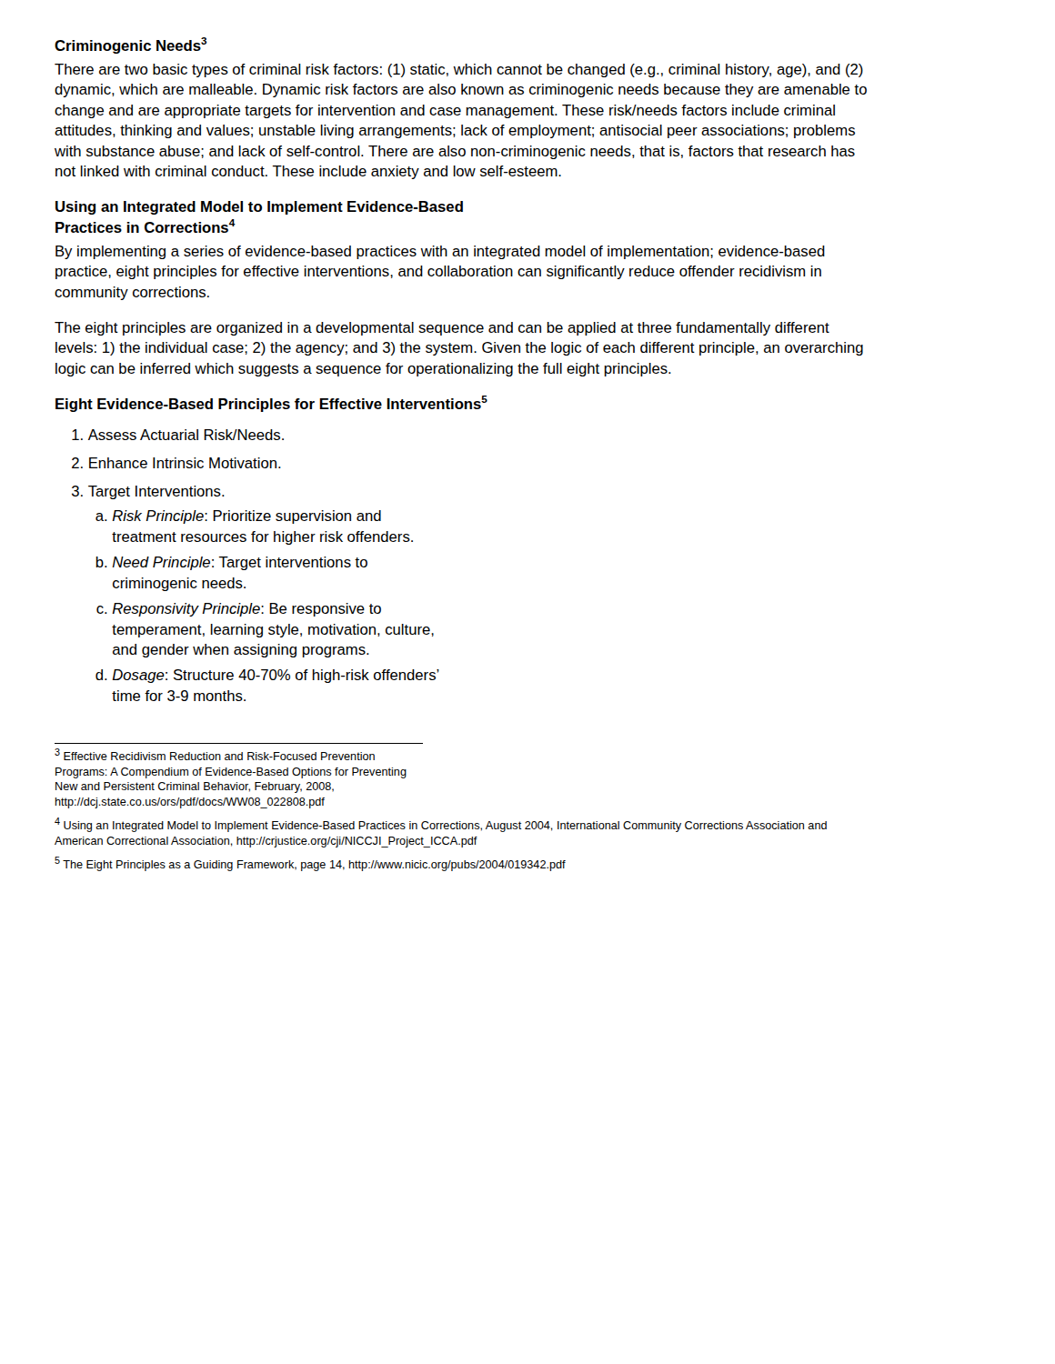Criminogenic Needs3
There are two basic types of criminal risk factors: (1) static, which cannot be changed (e.g., criminal history, age), and (2) dynamic, which are malleable. Dynamic risk factors are also known as criminogenic needs because they are amenable to change and are appropriate targets for intervention and case management. These risk/needs factors include criminal attitudes, thinking and values; unstable living arrangements; lack of employment; antisocial peer associations; problems with substance abuse; and lack of self-control. There are also non-criminogenic needs, that is, factors that research has not linked with criminal conduct. These include anxiety and low self-esteem.
Using an Integrated Model to Implement Evidence-Based Practices in Corrections4
By implementing a series of evidence-based practices with an integrated model of implementation; evidence-based practice, eight principles for effective interventions, and collaboration can significantly reduce offender recidivism in community corrections.
The eight principles are organized in a developmental sequence and can be applied at three fundamentally different levels: 1) the individual case; 2) the agency; and 3) the system. Given the logic of each different principle, an overarching logic can be inferred which suggests a sequence for operationalizing the full eight principles.
Eight Evidence-Based Principles for Effective Interventions5
Assess Actuarial Risk/Needs.
Enhance Intrinsic Motivation.
Target Interventions.
Risk Principle: Prioritize supervision and treatment resources for higher risk offenders.
Need Principle: Target interventions to criminogenic needs.
Responsivity Principle: Be responsive to temperament, learning style, motivation, culture, and gender when assigning programs.
Dosage: Structure 40-70% of high-risk offenders’ time for 3-9 months.
3 Effective Recidivism Reduction and Risk-Focused Prevention Programs: A Compendium of Evidence-Based Options for Preventing New and Persistent Criminal Behavior, February, 2008, http://dcj.state.co.us/ors/pdf/docs/WW08_022808.pdf
4 Using an Integrated Model to Implement Evidence-Based Practices in Corrections, August 2004, International Community Corrections Association and American Correctional Association, http://crjustice.org/cji/NICCJI_Project_ICCA.pdf
5 The Eight Principles as a Guiding Framework, page 14, http://www.nicic.org/pubs/2004/019342.pdf